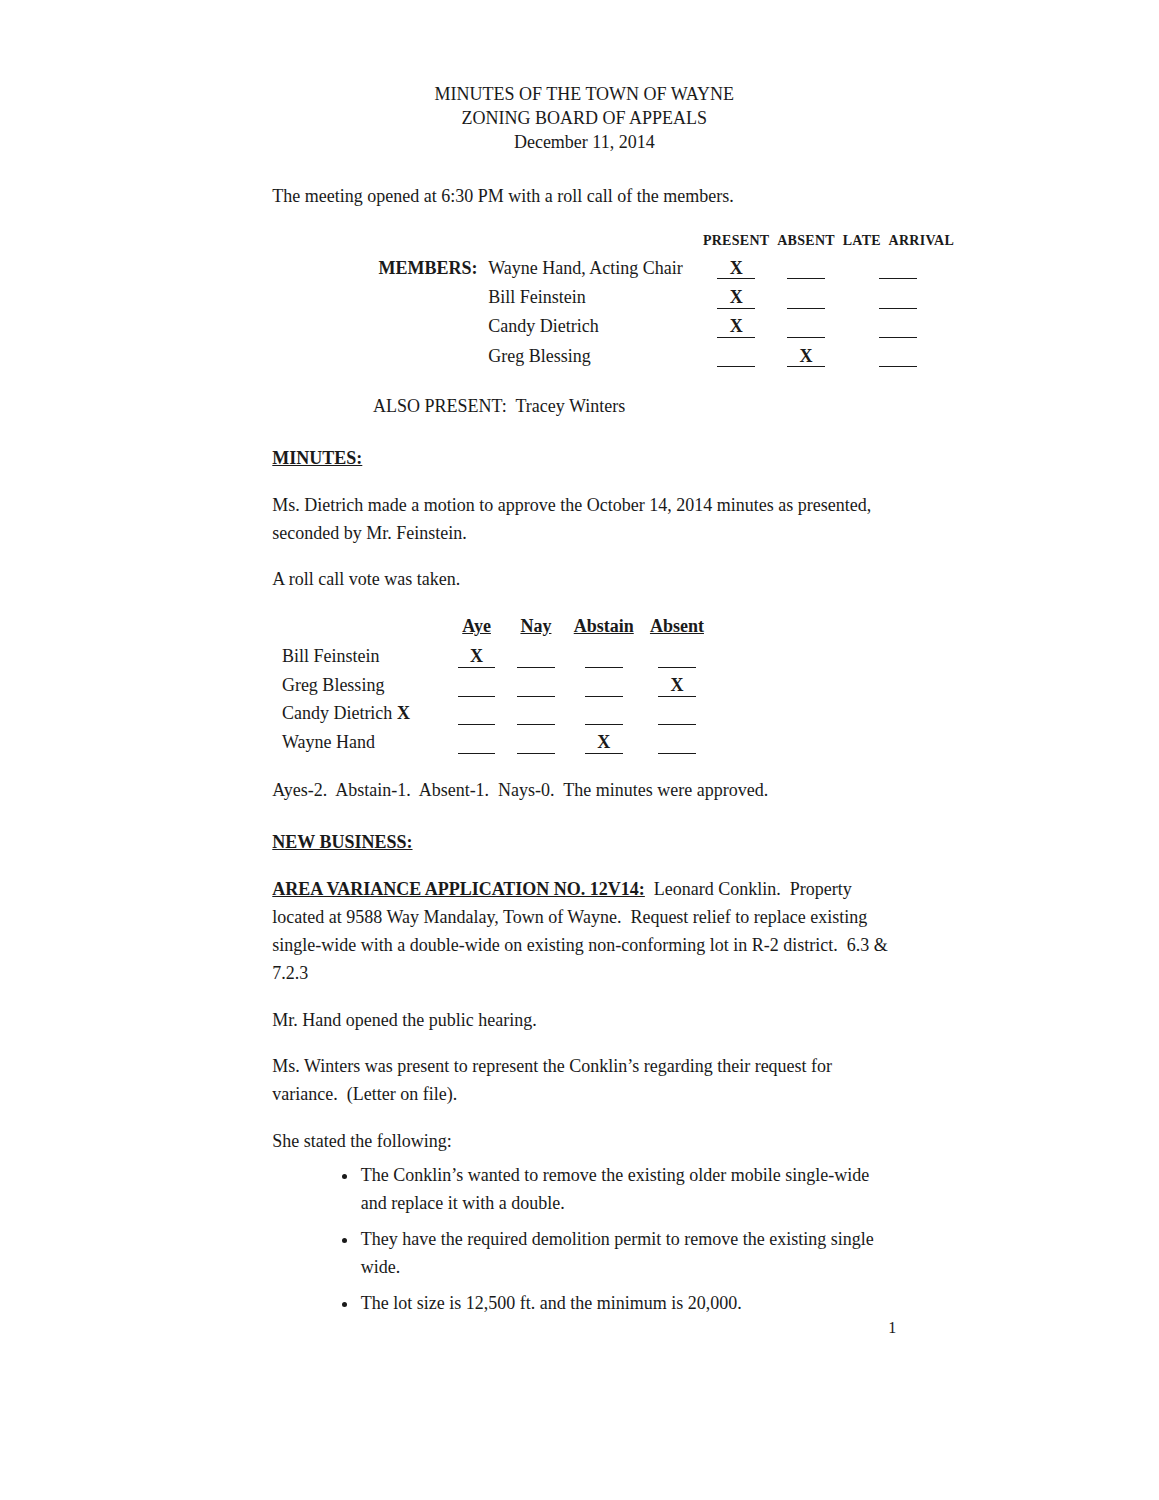MINUTES OF THE TOWN OF WAYNE
ZONING BOARD OF APPEALS
December 11, 2014
The meeting opened at 6:30 PM with a roll call of the members.
| | | PRESENT | ABSENT | LATE ARRIVAL |
| --- | --- | --- | --- | --- |
| MEMBERS: | Wayne Hand, Acting Chair | X | | |
| | Bill Feinstein | X | | |
| | Candy Dietrich | X | | |
| | Greg Blessing | | X | |
ALSO PRESENT: Tracey Winters
MINUTES:
Ms. Dietrich made a motion to approve the October 14, 2014 minutes as presented, seconded by Mr. Feinstein.
A roll call vote was taken.
| | Aye | Nay | Abstain | Absent |
| --- | --- | --- | --- | --- |
| Bill Feinstein | X | | | |
| Greg Blessing | | | | X |
| Candy Dietrich X | | | | |
| Wayne Hand | | | X | |
Ayes-2. Abstain-1. Absent-1. Nays-0. The minutes were approved.
NEW BUSINESS:
AREA VARIANCE APPLICATION NO. 12V14: Leonard Conklin. Property located at 9588 Way Mandalay, Town of Wayne. Request relief to replace existing single-wide with a double-wide on existing non-conforming lot in R-2 district. 6.3 & 7.2.3
Mr. Hand opened the public hearing.
Ms. Winters was present to represent the Conklin’s regarding their request for variance. (Letter on file).
She stated the following:
The Conklin’s wanted to remove the existing older mobile single-wide and replace it with a double.
They have the required demolition permit to remove the existing single wide.
The lot size is 12,500 ft. and the minimum is 20,000.
1